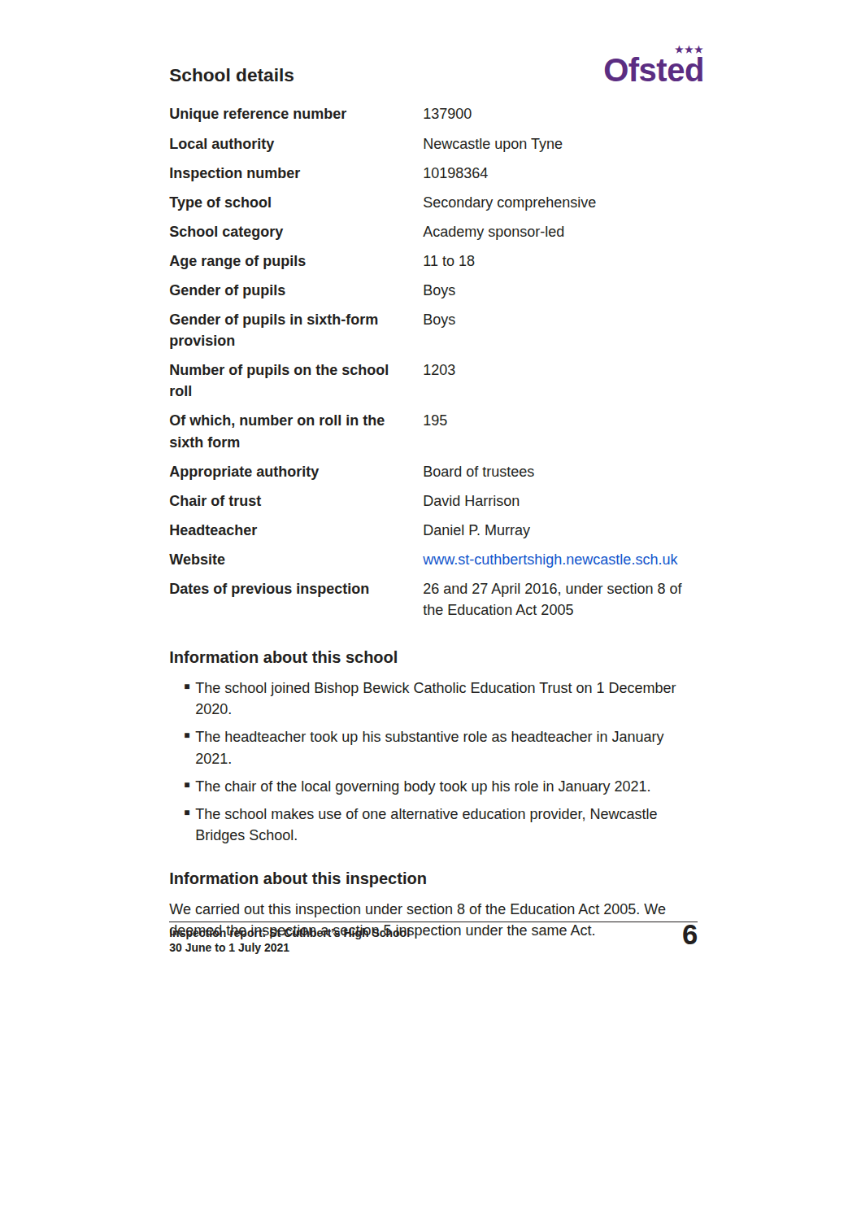★★★
Ofsted
School details
| Unique reference number | 137900 |
| Local authority | Newcastle upon Tyne |
| Inspection number | 10198364 |
| Type of school | Secondary comprehensive |
| School category | Academy sponsor-led |
| Age range of pupils | 11 to 18 |
| Gender of pupils | Boys |
| Gender of pupils in sixth-form provision | Boys |
| Number of pupils on the school roll | 1203 |
| Of which, number on roll in the sixth form | 195 |
| Appropriate authority | Board of trustees |
| Chair of trust | David Harrison |
| Headteacher | Daniel P. Murray |
| Website | www.st-cuthbertshigh.newcastle.sch.uk |
| Dates of previous inspection | 26 and 27 April 2016, under section 8 of the Education Act 2005 |
Information about this school
The school joined Bishop Bewick Catholic Education Trust on 1 December 2020.
The headteacher took up his substantive role as headteacher in January 2021.
The chair of the local governing body took up his role in January 2021.
The school makes use of one alternative education provider, Newcastle Bridges School.
Information about this inspection
We carried out this inspection under section 8 of the Education Act 2005. We deemed the inspection a section 5 inspection under the same Act.
Inspection report: St Cuthbert’s High School
30 June to 1 July 2021
6